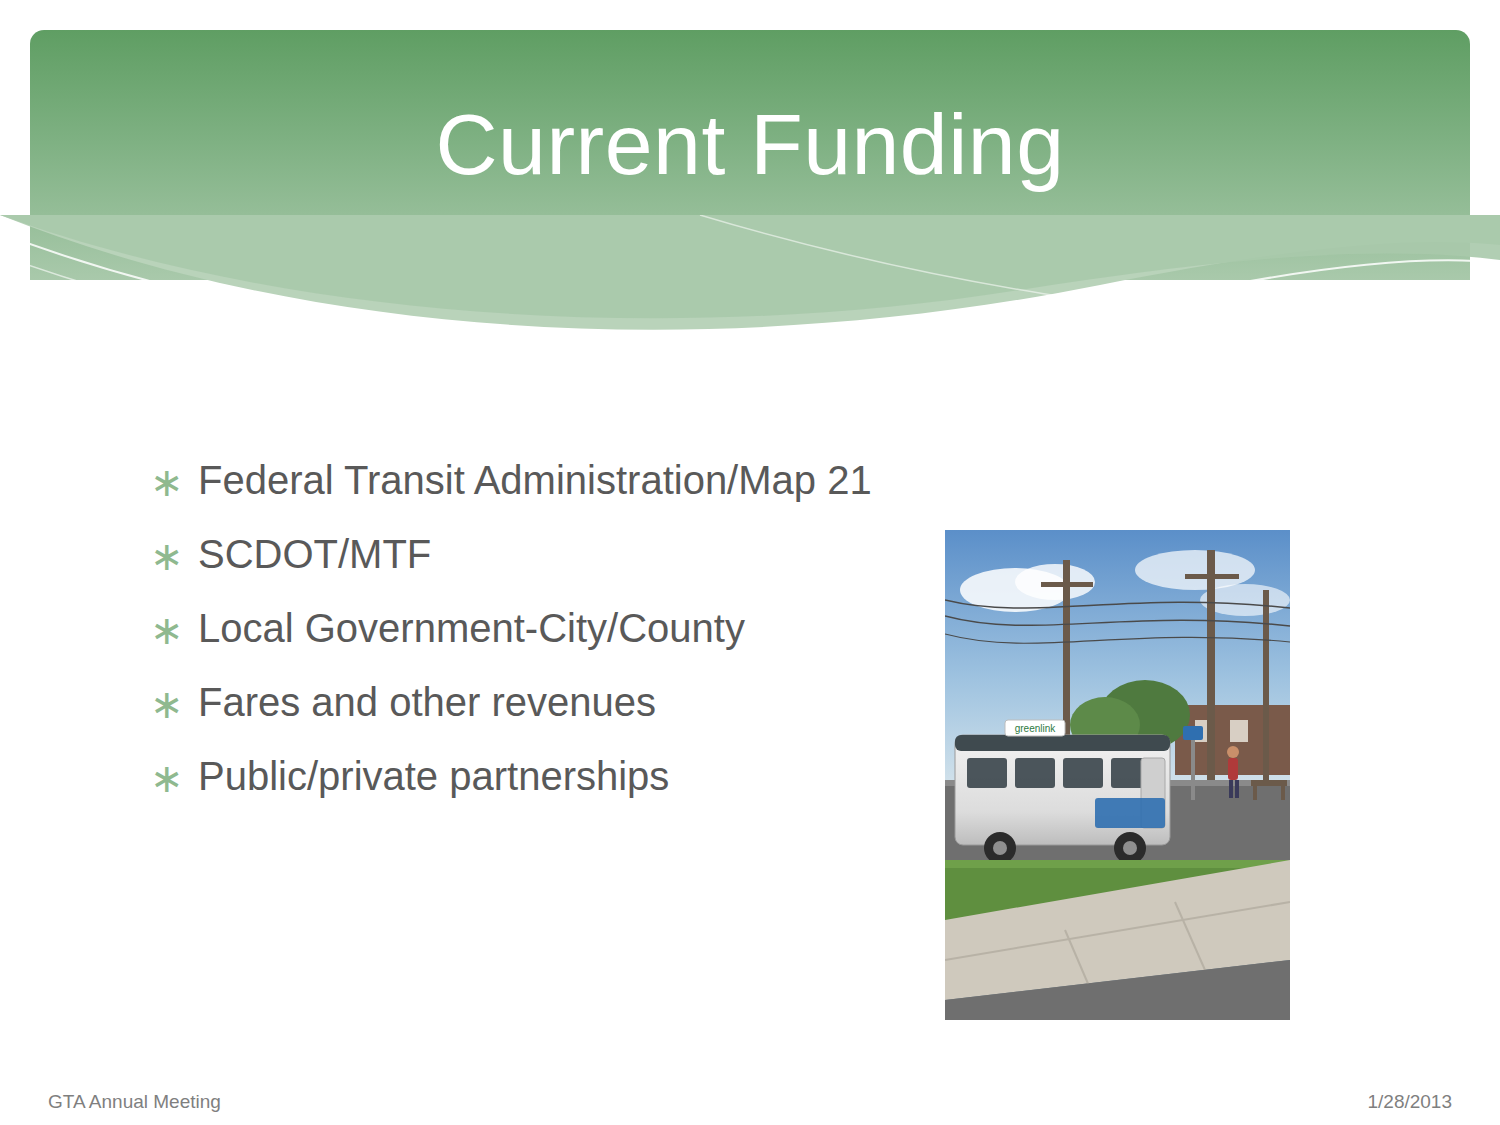Current Funding
Federal Transit Administration/Map 21
SCDOT/MTF
Local Government-City/County
Fares and other revenues
Public/private partnerships
greenlink
GTA Annual Meeting 1/28/2013